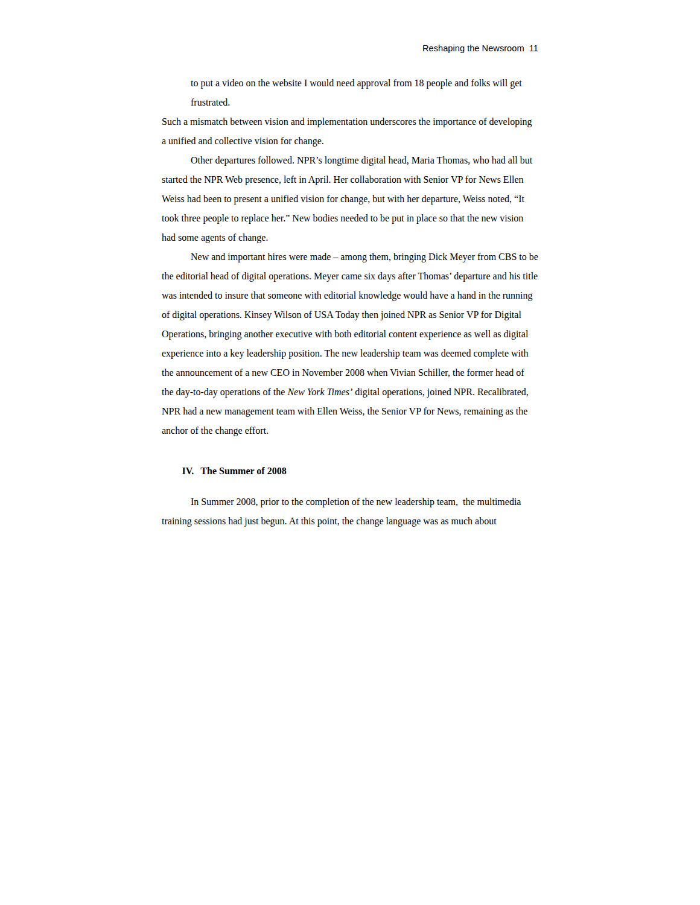Reshaping the Newsroom 11
to put a video on the website I would need approval from 18 people and folks will get frustrated.
Such a mismatch between vision and implementation underscores the importance of developing a unified and collective vision for change.
Other departures followed. NPR’s longtime digital head, Maria Thomas, who had all but started the NPR Web presence, left in April. Her collaboration with Senior VP for News Ellen Weiss had been to present a unified vision for change, but with her departure, Weiss noted, “It took three people to replace her.” New bodies needed to be put in place so that the new vision had some agents of change.
New and important hires were made – among them, bringing Dick Meyer from CBS to be the editorial head of digital operations. Meyer came six days after Thomas’ departure and his title was intended to insure that someone with editorial knowledge would have a hand in the running of digital operations. Kinsey Wilson of USA Today then joined NPR as Senior VP for Digital Operations, bringing another executive with both editorial content experience as well as digital experience into a key leadership position. The new leadership team was deemed complete with the announcement of a new CEO in November 2008 when Vivian Schiller, the former head of the day-to-day operations of the New York Times’ digital operations, joined NPR. Recalibrated, NPR had a new management team with Ellen Weiss, the Senior VP for News, remaining as the anchor of the change effort.
IV. The Summer of 2008
In Summer 2008, prior to the completion of the new leadership team, the multimedia training sessions had just begun. At this point, the change language was as much about